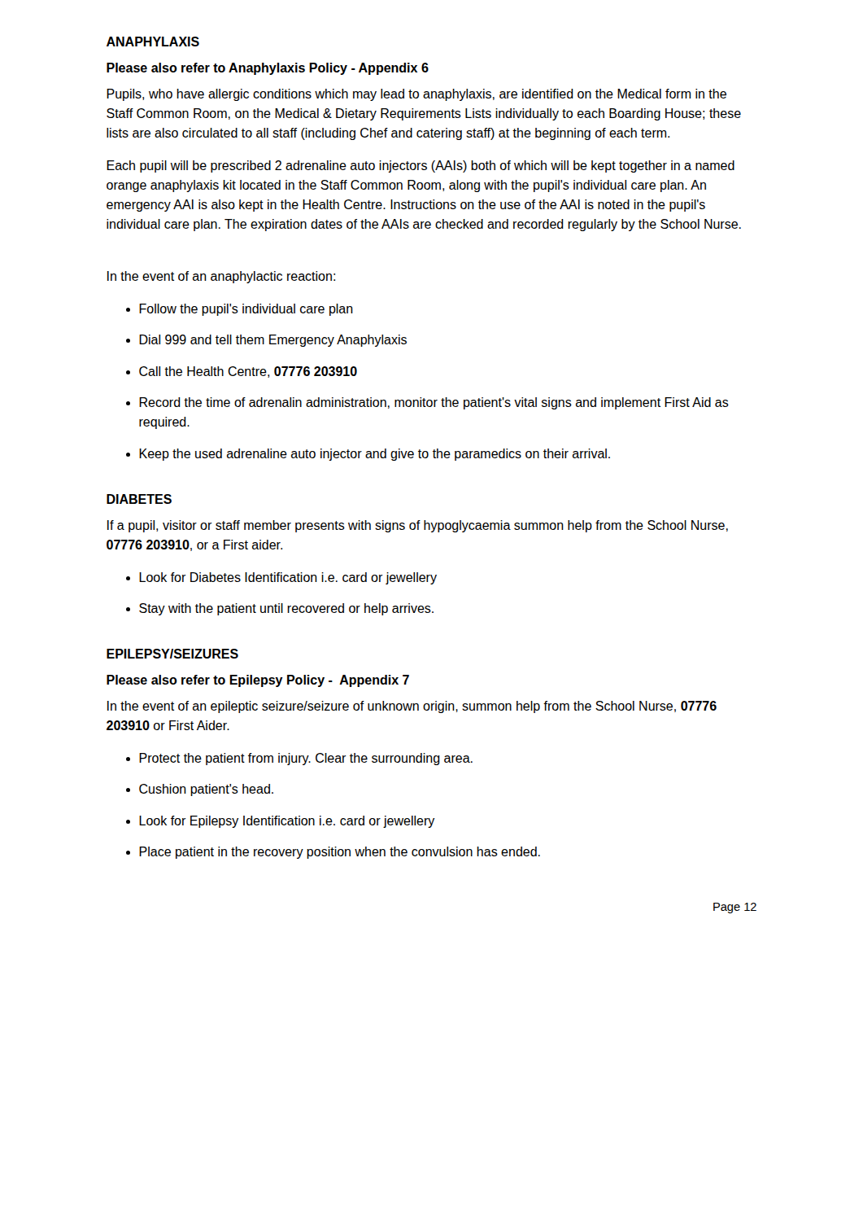ANAPHYLAXIS
Please also refer to Anaphylaxis Policy - Appendix 6
Pupils, who have allergic conditions which may lead to anaphylaxis, are identified on the Medical form in the Staff Common Room, on the Medical & Dietary Requirements Lists individually to each Boarding House; these lists are also circulated to all staff (including Chef and catering staff) at the beginning of each term.
Each pupil will be prescribed 2 adrenaline auto injectors (AAIs) both of which will be kept together in a named orange anaphylaxis kit located in the Staff Common Room, along with the pupil's individual care plan. An emergency AAI is also kept in the Health Centre. Instructions on the use of the AAI is noted in the pupil's individual care plan. The expiration dates of the AAIs are checked and recorded regularly by the School Nurse.
In the event of an anaphylactic reaction:
Follow the pupil's individual care plan
Dial 999 and tell them Emergency Anaphylaxis
Call the Health Centre, 07776 203910
Record the time of adrenalin administration, monitor the patient's vital signs and implement First Aid as required.
Keep the used adrenaline auto injector and give to the paramedics on their arrival.
DIABETES
If a pupil, visitor or staff member presents with signs of hypoglycaemia summon help from the School Nurse, 07776 203910, or a First aider.
Look for Diabetes Identification i.e. card or jewellery
Stay with the patient until recovered or help arrives.
EPILEPSY/SEIZURES
Please also refer to Epilepsy Policy - Appendix 7
In the event of an epileptic seizure/seizure of unknown origin, summon help from the School Nurse, 07776 203910 or First Aider.
Protect the patient from injury. Clear the surrounding area.
Cushion patient's head.
Look for Epilepsy Identification i.e. card or jewellery
Place patient in the recovery position when the convulsion has ended.
Page 12